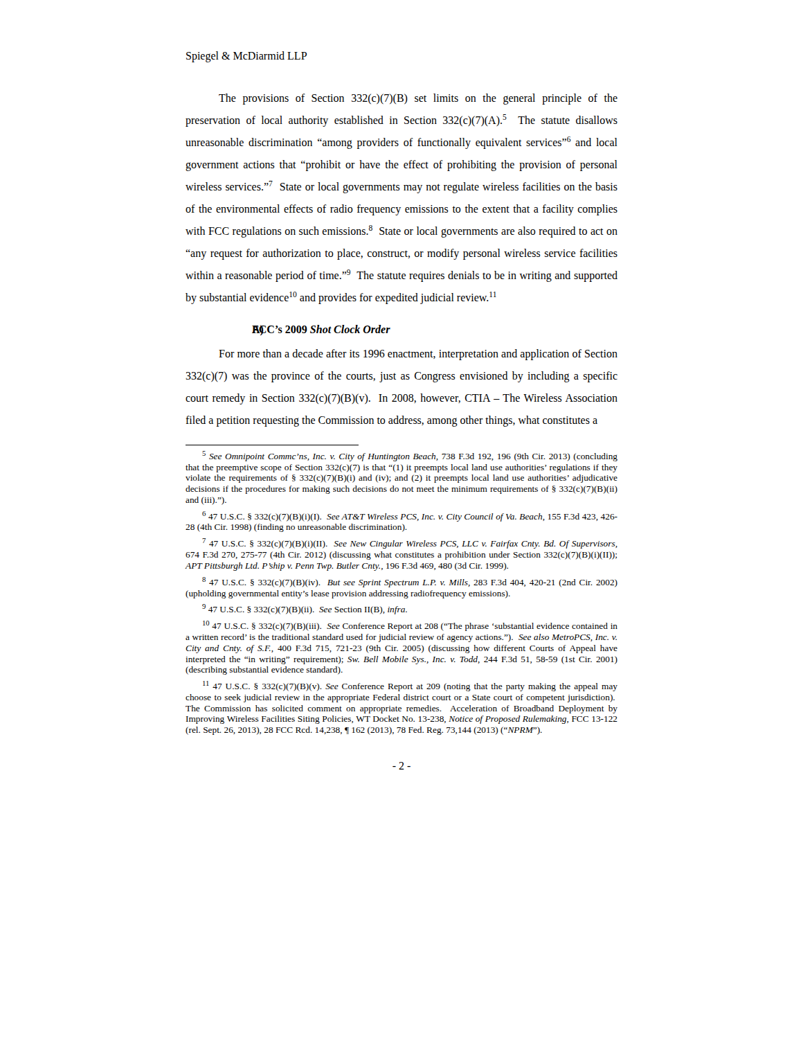Spiegel & McDiarmid LLP
The provisions of Section 332(c)(7)(B) set limits on the general principle of the preservation of local authority established in Section 332(c)(7)(A).5 The statute disallows unreasonable discrimination “among providers of functionally equivalent services”6 and local government actions that “prohibit or have the effect of prohibiting the provision of personal wireless services.”7 State or local governments may not regulate wireless facilities on the basis of the environmental effects of radio frequency emissions to the extent that a facility complies with FCC regulations on such emissions.8 State or local governments are also required to act on “any request for authorization to place, construct, or modify personal wireless service facilities within a reasonable period of time.”9 The statute requires denials to be in writing and supported by substantial evidence10 and provides for expedited judicial review.11
A) FCC’s 2009 Shot Clock Order
For more than a decade after its 1996 enactment, interpretation and application of Section 332(c)(7) was the province of the courts, just as Congress envisioned by including a specific court remedy in Section 332(c)(7)(B)(v). In 2008, however, CTIA – The Wireless Association filed a petition requesting the Commission to address, among other things, what constitutes a
5 See Omnipoint Commc’ns, Inc. v. City of Huntington Beach, 738 F.3d 192, 196 (9th Cir. 2013) (concluding that the preemptive scope of Section 332(c)(7) is that “(1) it preempts local land use authorities’ regulations if they violate the requirements of § 332(c)(7)(B)(i) and (iv); and (2) it preempts local land use authorities’ adjudicative decisions if the procedures for making such decisions do not meet the minimum requirements of § 332(c)(7)(B)(ii) and (iii).”).
6 47 U.S.C. § 332(c)(7)(B)(i)(I). See AT&T Wireless PCS, Inc. v. City Council of Va. Beach, 155 F.3d 423, 426-28 (4th Cir. 1998) (finding no unreasonable discrimination).
7 47 U.S.C. § 332(c)(7)(B)(i)(II). See New Cingular Wireless PCS, LLC v. Fairfax Cnty. Bd. Of Supervisors, 674 F.3d 270, 275-77 (4th Cir. 2012) (discussing what constitutes a prohibition under Section 332(c)(7)(B)(i)(II)); APT Pittsburgh Ltd. P’ship v. Penn Twp. Butler Cnty., 196 F.3d 469, 480 (3d Cir. 1999).
8 47 U.S.C. § 332(c)(7)(B)(iv). But see Sprint Spectrum L.P. v. Mills, 283 F.3d 404, 420-21 (2nd Cir. 2002) (upholding governmental entity’s lease provision addressing radiofrequency emissions).
9 47 U.S.C. § 332(c)(7)(B)(ii). See Section II(B), infra.
10 47 U.S.C. § 332(c)(7)(B)(iii). See Conference Report at 208 (“The phrase ‘substantial evidence contained in a written record’ is the traditional standard used for judicial review of agency actions.”). See also MetroPCS, Inc. v. City and Cnty. of S.F., 400 F.3d 715, 721-23 (9th Cir. 2005) (discussing how different Courts of Appeal have interpreted the “in writing” requirement); Sw. Bell Mobile Sys., Inc. v. Todd, 244 F.3d 51, 58-59 (1st Cir. 2001) (describing substantial evidence standard).
11 47 U.S.C. § 332(c)(7)(B)(v). See Conference Report at 209 (noting that the party making the appeal may choose to seek judicial review in the appropriate Federal district court or a State court of competent jurisdiction). The Commission has solicited comment on appropriate remedies. Acceleration of Broadband Deployment by Improving Wireless Facilities Siting Policies, WT Docket No. 13-238, Notice of Proposed Rulemaking, FCC 13-122 (rel. Sept. 26, 2013), 28 FCC Rcd. 14,238, ¶ 162 (2013), 78 Fed. Reg. 73,144 (2013) (“NPRM”).
- 2 -